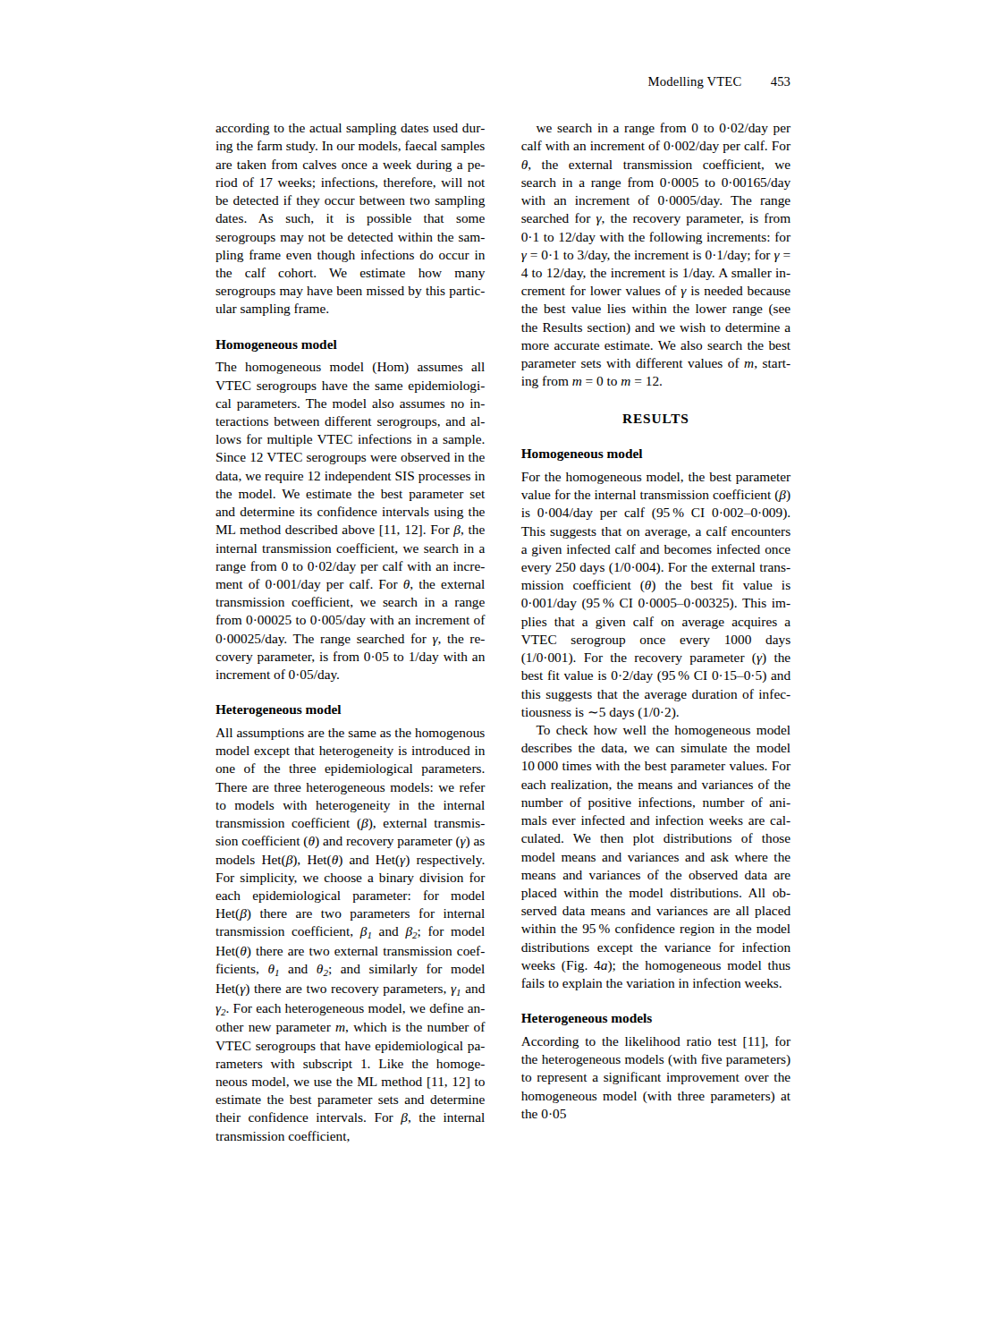Modelling VTEC453
according to the actual sampling dates used during the farm study. In our models, faecal samples are taken from calves once a week during a period of 17 weeks; infections, therefore, will not be detected if they occur between two sampling dates. As such, it is possible that some serogroups may not be detected within the sampling frame even though infections do occur in the calf cohort. We estimate how many serogroups may have been missed by this particular sampling frame.
Homogeneous model
The homogeneous model (Hom) assumes all VTEC serogroups have the same epidemiological parameters. The model also assumes no interactions between different serogroups, and allows for multiple VTEC infections in a sample. Since 12 VTEC serogroups were observed in the data, we require 12 independent SIS processes in the model. We estimate the best parameter set and determine its confidence intervals using the ML method described above [11, 12]. For β, the internal transmission coefficient, we search in a range from 0 to 0·02/day per calf with an increment of 0·001/day per calf. For θ, the external transmission coefficient, we search in a range from 0·00025 to 0·005/day with an increment of 0·00025/day. The range searched for γ, the recovery parameter, is from 0·05 to 1/day with an increment of 0·05/day.
Heterogeneous model
All assumptions are the same as the homogenous model except that heterogeneity is introduced in one of the three epidemiological parameters. There are three heterogeneous models: we refer to models with heterogeneity in the internal transmission coefficient (β), external transmission coefficient (θ) and recovery parameter (γ) as models Het(β), Het(θ) and Het(γ) respectively. For simplicity, we choose a binary division for each epidemiological parameter: for model Het(β) there are two parameters for internal transmission coefficient, β1 and β2; for model Het(θ) there are two external transmission coefficients, θ1 and θ2; and similarly for model Het(γ) there are two recovery parameters, γ1 and γ2. For each heterogeneous model, we define another new parameter m, which is the number of VTEC serogroups that have epidemiological parameters with subscript 1. Like the homogeneous model, we use the ML method [11, 12] to estimate the best parameter sets and determine their confidence intervals. For β, the internal transmission coefficient,
we search in a range from 0 to 0·02/day per calf with an increment of 0·002/day per calf. For θ, the external transmission coefficient, we search in a range from 0·0005 to 0·00165/day with an increment of 0·0005/day. The range searched for γ, the recovery parameter, is from 0·1 to 12/day with the following increments: for γ = 0·1 to 3/day, the increment is 0·1/day; for γ = 4 to 12/day, the increment is 1/day. A smaller increment for lower values of γ is needed because the best value lies within the lower range (see the Results section) and we wish to determine a more accurate estimate. We also search the best parameter sets with different values of m, starting from m = 0 to m = 12.
RESULTS
Homogeneous model
For the homogeneous model, the best parameter value for the internal transmission coefficient (β) is 0·004/day per calf (95 % CI 0·002–0·009). This suggests that on average, a calf encounters a given infected calf and becomes infected once every 250 days (1/0·004). For the external transmission coefficient (θ) the best fit value is 0·001/day (95 % CI 0·0005–0·00325). This implies that a given calf on average acquires a VTEC serogroup once every 1000 days (1/0·001). For the recovery parameter (γ) the best fit value is 0·2/day (95 % CI 0·15–0·5) and this suggests that the average duration of infectiousness is ∼5 days (1/0·2).
To check how well the homogeneous model describes the data, we can simulate the model 10 000 times with the best parameter values. For each realization, the means and variances of the number of positive infections, number of animals ever infected and infection weeks are calculated. We then plot distributions of those model means and variances and ask where the means and variances of the observed data are placed within the model distributions. All observed data means and variances are all placed within the 95 % confidence region in the model distributions except the variance for infection weeks (Fig. 4a); the homogeneous model thus fails to explain the variation in infection weeks.
Heterogeneous models
According to the likelihood ratio test [11], for the heterogeneous models (with five parameters) to represent a significant improvement over the homogeneous model (with three parameters) at the 0·05